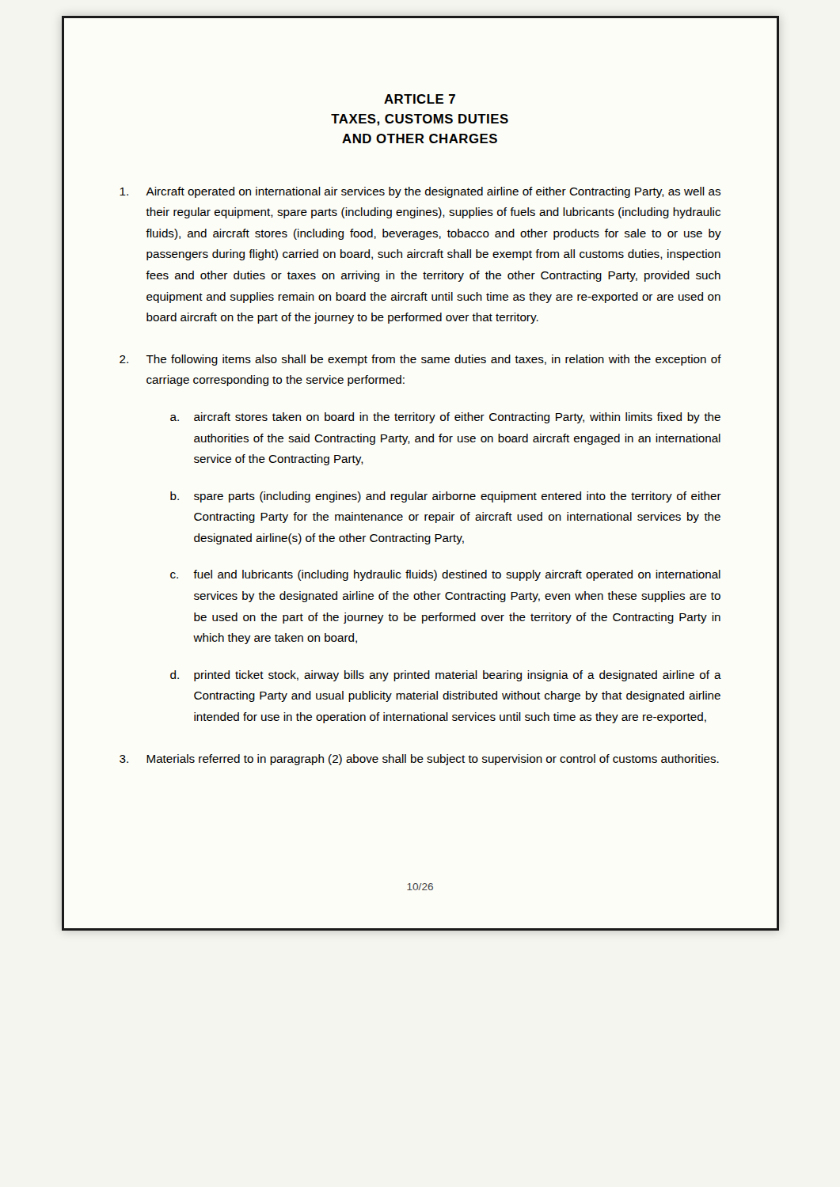ARTICLE 7
TAXES, CUSTOMS DUTIES
AND OTHER CHARGES
Aircraft operated on international air services by the designated airline of either Contracting Party, as well as their regular equipment, spare parts (including engines), supplies of fuels and lubricants (including hydraulic fluids), and aircraft stores (including food, beverages, tobacco and other products for sale to or use by passengers during flight) carried on board, such aircraft shall be exempt from all customs duties, inspection fees and other duties or taxes on arriving in the territory of the other Contracting Party, provided such equipment and supplies remain on board the aircraft until such time as they are re-exported or are used on board aircraft on the part of the journey to be performed over that territory.
The following items also shall be exempt from the same duties and taxes, in relation with the exception of carriage corresponding to the service performed:
aircraft stores taken on board in the territory of either Contracting Party, within limits fixed by the authorities of the said Contracting Party, and for use on board aircraft engaged in an international service of the Contracting Party,
spare parts (including engines) and regular airborne equipment entered into the territory of either Contracting Party for the maintenance or repair of aircraft used on international services by the designated airline(s) of the other Contracting Party,
fuel and lubricants (including hydraulic fluids) destined to supply aircraft operated on international services by the designated airline of the other Contracting Party, even when these supplies are to be used on the part of the journey to be performed over the territory of the Contracting Party in which they are taken on board,
printed ticket stock, airway bills any printed material bearing insignia of a designated airline of a Contracting Party and usual publicity material distributed without charge by that designated airline intended for use in the operation of international services until such time as they are re-exported,
Materials referred to in paragraph (2) above shall be subject to supervision or control of customs authorities.
10/26